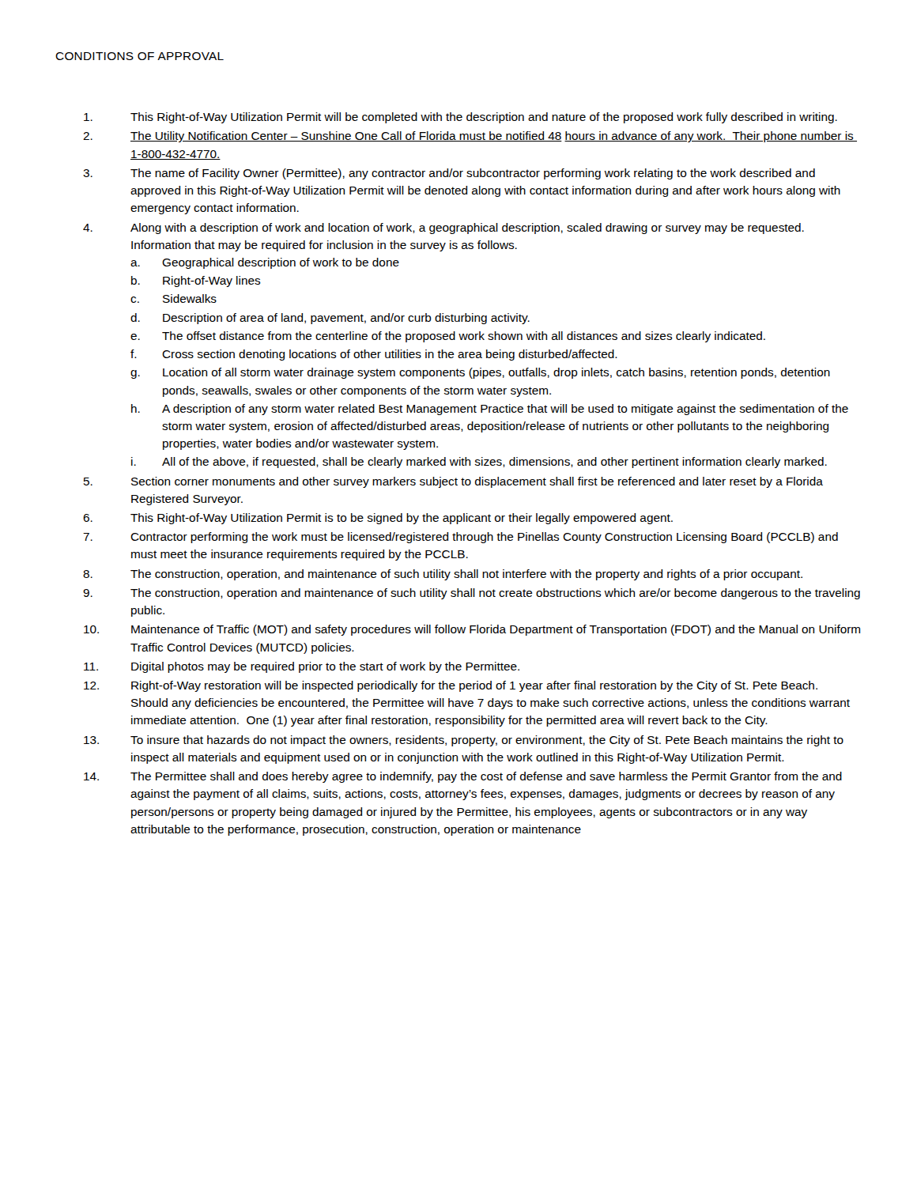CONDITIONS OF APPROVAL
This Right-of-Way Utilization Permit will be completed with the description and nature of the proposed work fully described in writing.
The Utility Notification Center – Sunshine One Call of Florida must be notified 48 hours in advance of any work. Their phone number is 1-800-432-4770.
The name of Facility Owner (Permittee), any contractor and/or subcontractor performing work relating to the work described and approved in this Right-of-Way Utilization Permit will be denoted along with contact information during and after work hours along with emergency contact information.
Along with a description of work and location of work, a geographical description, scaled drawing or survey may be requested. Information that may be required for inclusion in the survey is as follows.
Geographical description of work to be done
Right-of-Way lines
Sidewalks
Description of area of land, pavement, and/or curb disturbing activity.
The offset distance from the centerline of the proposed work shown with all distances and sizes clearly indicated.
Cross section denoting locations of other utilities in the area being disturbed/affected.
Location of all storm water drainage system components (pipes, outfalls, drop inlets, catch basins, retention ponds, detention ponds, seawalls, swales or other components of the storm water system.
A description of any storm water related Best Management Practice that will be used to mitigate against the sedimentation of the storm water system, erosion of affected/disturbed areas, deposition/release of nutrients or other pollutants to the neighboring properties, water bodies and/or wastewater system.
All of the above, if requested, shall be clearly marked with sizes, dimensions, and other pertinent information clearly marked.
Section corner monuments and other survey markers subject to displacement shall first be referenced and later reset by a Florida Registered Surveyor.
This Right-of-Way Utilization Permit is to be signed by the applicant or their legally empowered agent.
Contractor performing the work must be licensed/registered through the Pinellas County Construction Licensing Board (PCCLB) and must meet the insurance requirements required by the PCCLB.
The construction, operation, and maintenance of such utility shall not interfere with the property and rights of a prior occupant.
The construction, operation and maintenance of such utility shall not create obstructions which are/or become dangerous to the traveling public.
Maintenance of Traffic (MOT) and safety procedures will follow Florida Department of Transportation (FDOT) and the Manual on Uniform Traffic Control Devices (MUTCD) policies.
Digital photos may be required prior to the start of work by the Permittee.
Right-of-Way restoration will be inspected periodically for the period of 1 year after final restoration by the City of St. Pete Beach. Should any deficiencies be encountered, the Permittee will have 7 days to make such corrective actions, unless the conditions warrant immediate attention. One (1) year after final restoration, responsibility for the permitted area will revert back to the City.
To insure that hazards do not impact the owners, residents, property, or environment, the City of St. Pete Beach maintains the right to inspect all materials and equipment used on or in conjunction with the work outlined in this Right-of-Way Utilization Permit.
The Permittee shall and does hereby agree to indemnify, pay the cost of defense and save harmless the Permit Grantor from the and against the payment of all claims, suits, actions, costs, attorney’s fees, expenses, damages, judgments or decrees by reason of any person/persons or property being damaged or injured by the Permittee, his employees, agents or subcontractors or in any way attributable to the performance, prosecution, construction, operation or maintenance